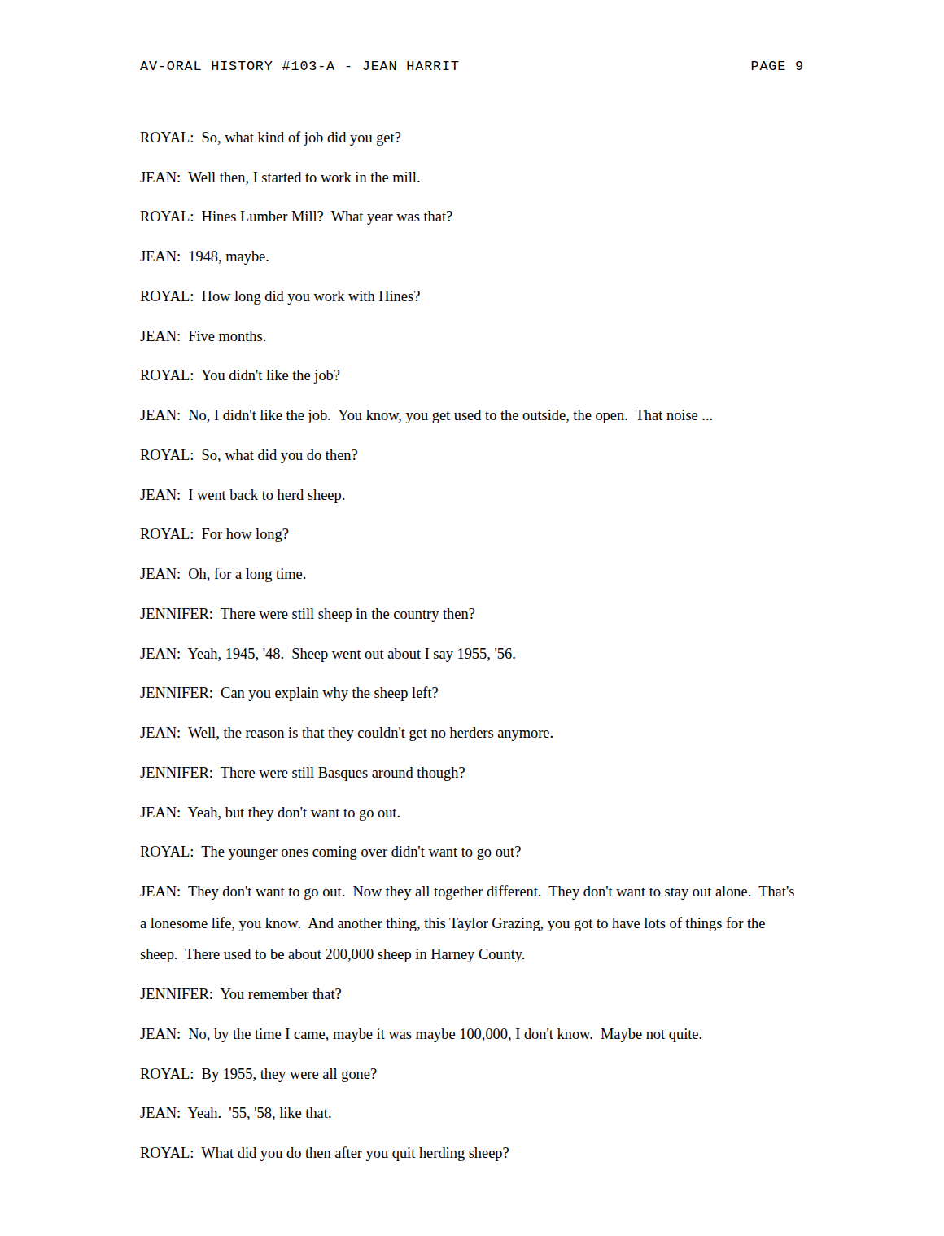AV-ORAL HISTORY #103-A - JEAN HARRIT PAGE 9
ROYAL: So, what kind of job did you get?
JEAN: Well then, I started to work in the mill.
ROYAL: Hines Lumber Mill? What year was that?
JEAN: 1948, maybe.
ROYAL: How long did you work with Hines?
JEAN: Five months.
ROYAL: You didn't like the job?
JEAN: No, I didn't like the job. You know, you get used to the outside, the open. That noise ...
ROYAL: So, what did you do then?
JEAN: I went back to herd sheep.
ROYAL: For how long?
JEAN: Oh, for a long time.
JENNIFER: There were still sheep in the country then?
JEAN: Yeah, 1945, '48. Sheep went out about I say 1955, '56.
JENNIFER: Can you explain why the sheep left?
JEAN: Well, the reason is that they couldn't get no herders anymore.
JENNIFER: There were still Basques around though?
JEAN: Yeah, but they don't want to go out.
ROYAL: The younger ones coming over didn't want to go out?
JEAN: They don't want to go out. Now they all together different. They don't want to stay out alone. That's a lonesome life, you know. And another thing, this Taylor Grazing, you got to have lots of things for the sheep. There used to be about 200,000 sheep in Harney County.
JENNIFER: You remember that?
JEAN: No, by the time I came, maybe it was maybe 100,000, I don't know. Maybe not quite.
ROYAL: By 1955, they were all gone?
JEAN: Yeah. '55, '58, like that.
ROYAL: What did you do then after you quit herding sheep?